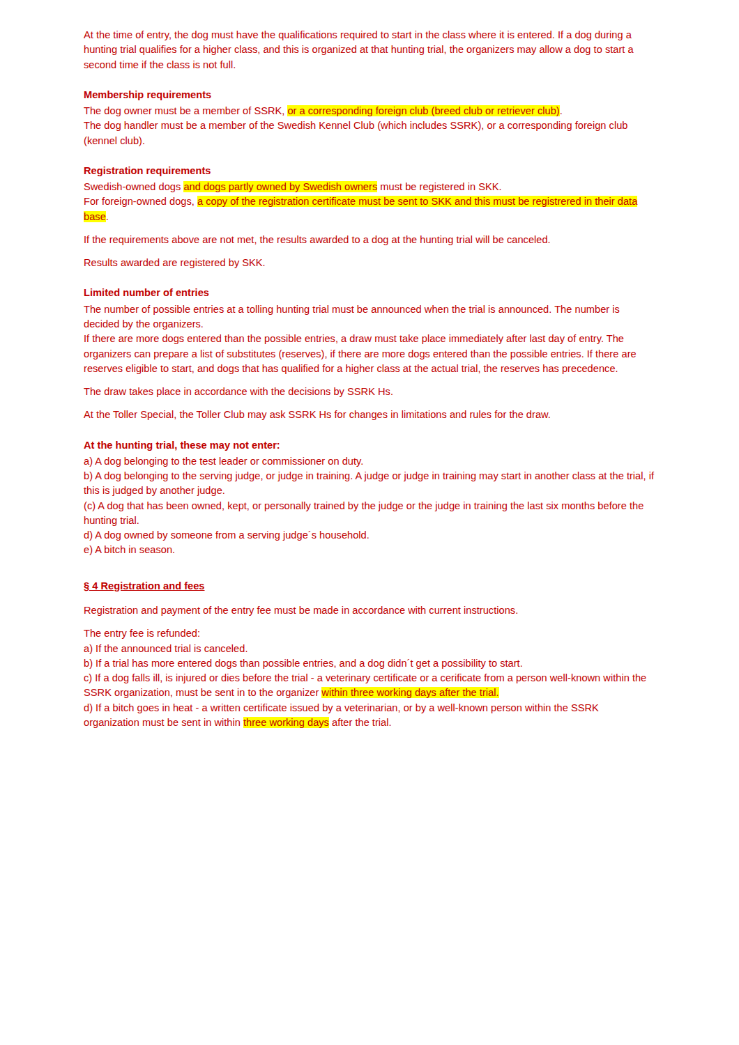At the time of entry, the dog must have the qualifications required to start in the class where it is entered. If a dog during a hunting trial qualifies for a higher class, and this is organized at that hunting trial, the organizers may allow a dog to start a second time if the class is not full.
Membership requirements
The dog owner must be a member of SSRK, or a corresponding foreign club (breed club or retriever club).
The dog handler must be a member of the Swedish Kennel Club (which includes SSRK), or a corresponding foreign club (kennel club).
Registration requirements
Swedish-owned dogs and dogs partly owned by Swedish owners must be registered in SKK.
For foreign-owned dogs, a copy of the registration certificate must be sent to SKK and this must be registrered in their data base.
If the requirements above are not met, the results awarded to a dog at the hunting trial will be canceled.
Results awarded are registered by SKK.
Limited number of entries
The number of possible entries at a tolling hunting trial must be announced when the trial is announced. The number is decided by the organizers.
If there are more dogs entered than the possible entries, a draw must take place immediately after last day of entry. The organizers can prepare a list of substitutes (reserves), if there are more dogs entered than the possible entries. If there are reserves eligible to start, and dogs that has qualified for a higher class at the actual trial, the reserves has precedence.
The draw takes place in accordance with the decisions by SSRK Hs.
At the Toller Special, the Toller Club may ask SSRK Hs for changes in limitations and rules for the draw.
At the hunting trial, these may not enter:
a) A dog belonging to the test leader or commissioner on duty.
b) A dog belonging to the serving judge, or judge in training. A judge or judge in training may start in another class at the trial, if this is judged by another judge.
(c) A dog that has been owned, kept, or personally trained by the judge or the judge in training the last six months before the hunting trial.
d) A dog owned by someone from a serving judge´s household.
e) A bitch in season.
§ 4 Registration and fees
Registration and payment of the entry fee must be made in accordance with current instructions.
The entry fee is refunded:
a) If the announced trial is canceled.
b) If a trial has more entered dogs than possible entries, and a dog didn´t get a possibility to start.
c) If a dog falls ill, is injured or dies before the trial - a veterinary certificate or a cerificate from a person well-known within the SSRK organization, must be sent in to the organizer within three working days after the trial.
d) If a bitch goes in heat - a written certificate issued by a veterinarian, or by a well-known person within the SSRK organization must be sent in within three working days after the trial.